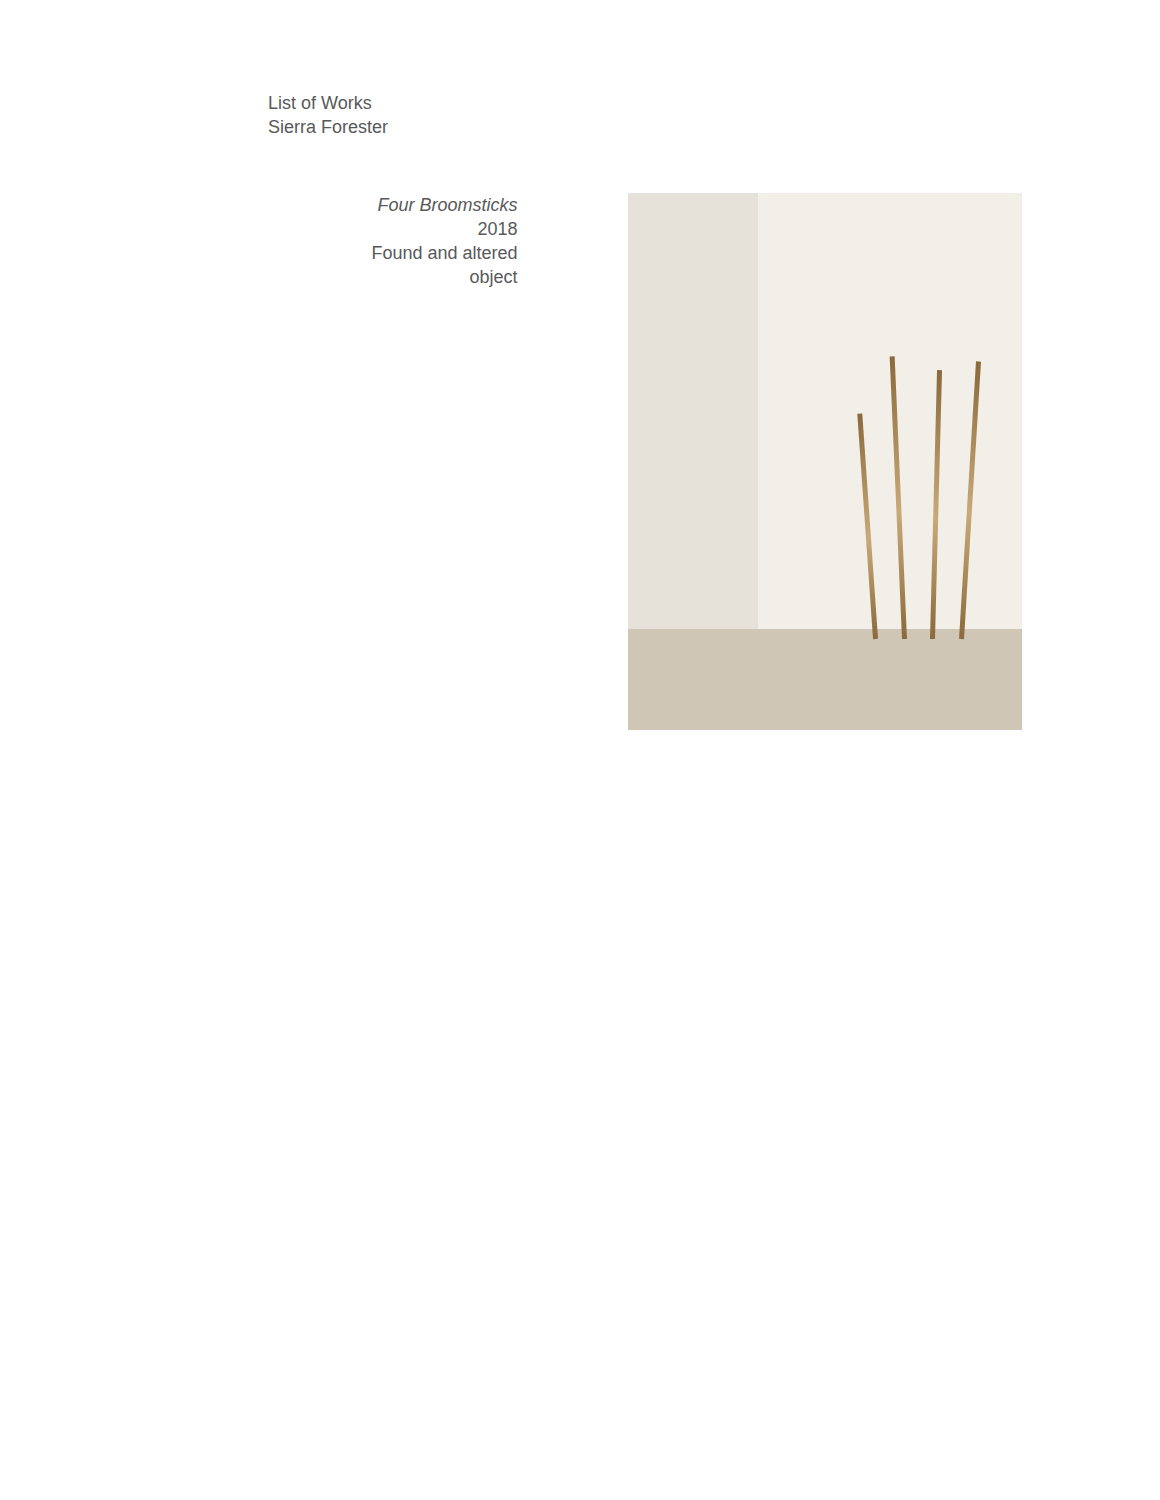List of Works
Sierra Forester
Four Broomsticks 2018 Found and altered object